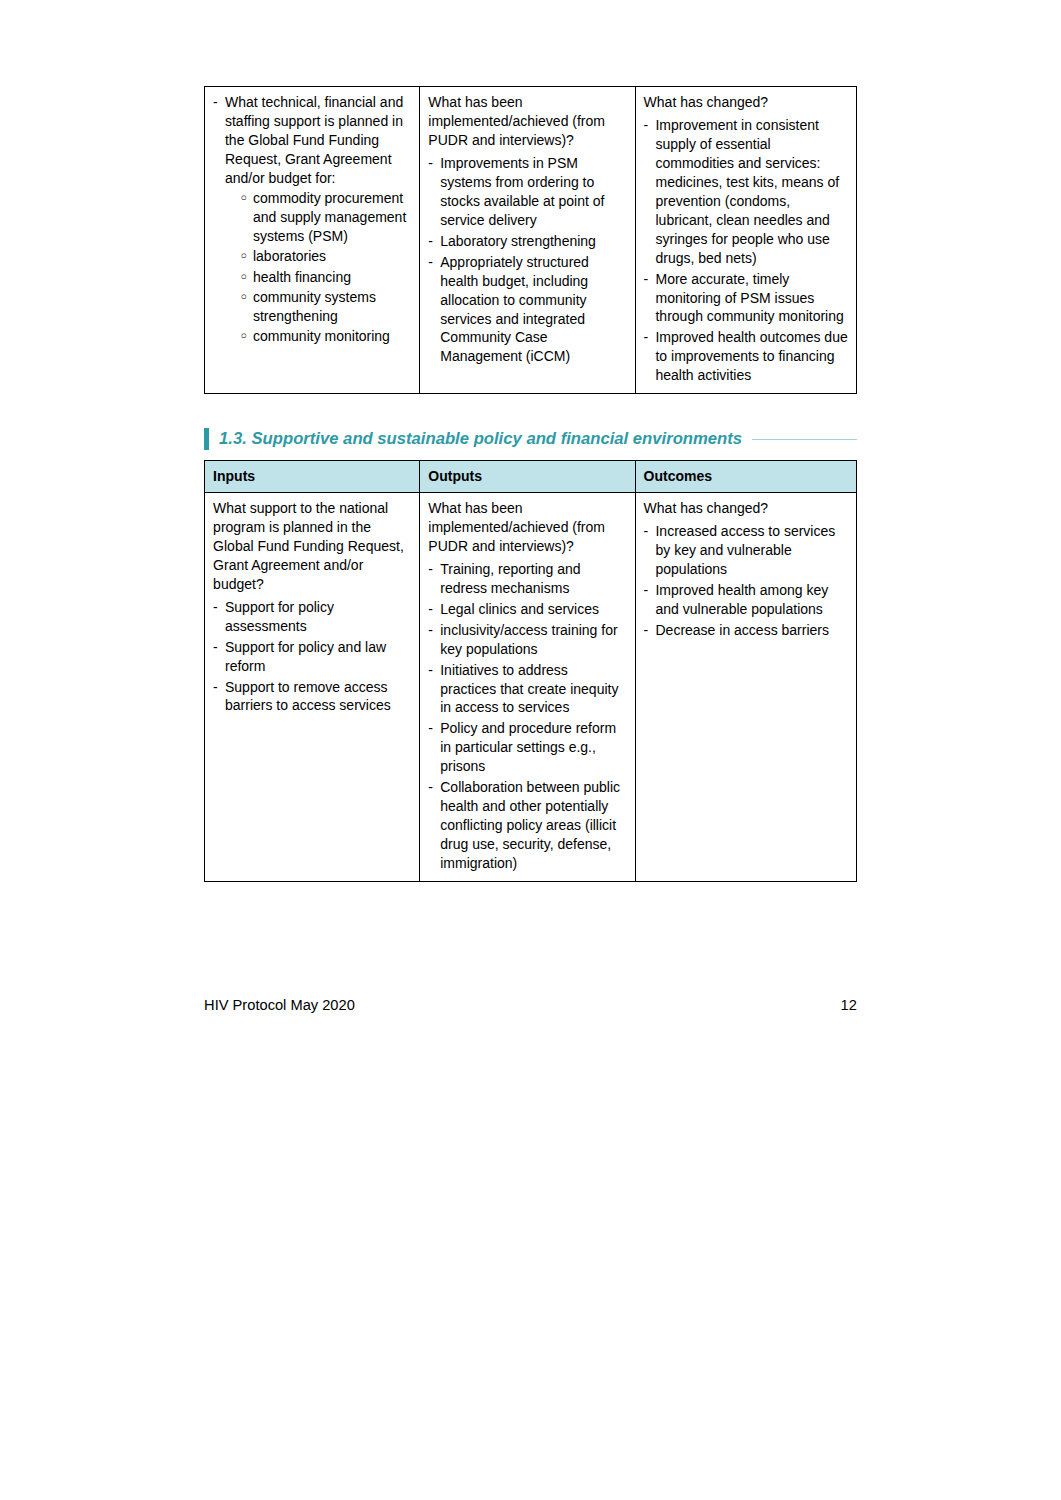| What technical, financial and staffing support is planned in the Global Fund Funding Request, Grant Agreement and/or budget for: commodity procurement and supply management systems (PSM) laboratories health financing community systems strengthening community monitoring | What has been implemented/achieved (from PUDR and interviews)? Improvements in PSM systems from ordering to stocks available at point of service delivery Laboratory strengthening Appropriately structured health budget, including allocation to community services and integrated Community Case Management (iCCM) | What has changed? Improvement in consistent supply of essential commodities and services: medicines, test kits, means of prevention (condoms, lubricant, clean needles and syringes for people who use drugs, bed nets) More accurate, timely monitoring of PSM issues through community monitoring Improved health outcomes due to improvements to financing health activities |
1.3. Supportive and sustainable policy and financial environments
| Inputs | Outputs | Outcomes |
| --- | --- | --- |
| What support to the national program is planned in the Global Fund Funding Request, Grant Agreement and/or budget? Support for policy assessments Support for policy and law reform Support to remove access barriers to access services | What has been implemented/achieved (from PUDR and interviews)? Training, reporting and redress mechanisms Legal clinics and services inclusivity/access training for key populations Initiatives to address practices that create inequity in access to services Policy and procedure reform in particular settings e.g., prisons Collaboration between public health and other potentially conflicting policy areas (illicit drug use, security, defense, immigration) | What has changed? Increased access to services by key and vulnerable populations Improved health among key and vulnerable populations Decrease in access barriers |
HIV Protocol May 2020
12